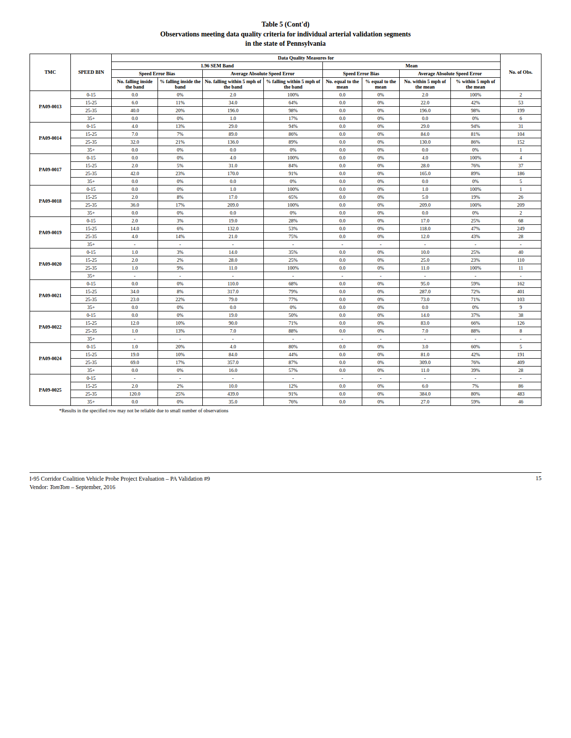Table 5 (Cont'd)
Observations meeting data quality criteria for individual arterial validation segments
in the state of Pennsylvania
| TMC | SPEED BIN | Data Quality Measures for | No. of Obs. |
| --- | --- | --- | --- |
| 1.96 SEM Band | Mean |
| Speed Error Bias | Average Absolute Speed Error | Speed Error Bias | Average Absolute Speed Error |
| No. falling inside the band | % falling inside the band | No. falling within 5 mph of the band | % falling within 5 mph of the band | No. equal to the mean | % equal to the mean | No. within 5 mph of the mean | % within 5 mph of the mean |
| PA09-0013 | 0-15 | 0.0 | 0% | 2.0 | 100% | 0.0 | 0% | 2.0 | 100% | 2 |
| 15-25 | 6.0 | 11% | 34.0 | 64% | 0.0 | 0% | 22.0 | 42% | 53 |
| 25-35 | 40.0 | 20% | 196.0 | 98% | 0.0 | 0% | 196.0 | 98% | 199 |
| 35+ | 0.0 | 0% | 1.0 | 17% | 0.0 | 0% | 0.0 | 0% | 6 |
| PA09-0014 | 0-15 | 4.0 | 13% | 29.0 | 94% | 0.0 | 0% | 29.0 | 94% | 31 |
| 15-25 | 7.0 | 7% | 89.0 | 86% | 0.0 | 0% | 84.0 | 81% | 104 |
| 25-35 | 32.0 | 21% | 136.0 | 89% | 0.0 | 0% | 130.0 | 86% | 152 |
| 35+ | 0.0 | 0% | 0.0 | 0% | 0.0 | 0% | 0.0 | 0% | 1 |
| PA09-0017 | 0-15 | 0.0 | 0% | 4.0 | 100% | 0.0 | 0% | 4.0 | 100% | 4 |
| 15-25 | 2.0 | 5% | 31.0 | 84% | 0.0 | 0% | 28.0 | 76% | 37 |
| 25-35 | 42.0 | 23% | 170.0 | 91% | 0.0 | 0% | 165.0 | 89% | 186 |
| 35+ | 0.0 | 0% | 0.0 | 0% | 0.0 | 0% | 0.0 | 0% | 5 |
| PA09-0018 | 0-15 | 0.0 | 0% | 1.0 | 100% | 0.0 | 0% | 1.0 | 100% | 1 |
| 15-25 | 2.0 | 8% | 17.0 | 65% | 0.0 | 0% | 5.0 | 19% | 26 |
| 25-35 | 36.0 | 17% | 209.0 | 100% | 0.0 | 0% | 209.0 | 100% | 209 |
| 35+ | 0.0 | 0% | 0.0 | 0% | 0.0 | 0% | 0.0 | 0% | 2 |
| PA09-0019 | 0-15 | 2.0 | 3% | 19.0 | 28% | 0.0 | 0% | 17.0 | 25% | 68 |
| 15-25 | 14.0 | 6% | 132.0 | 53% | 0.0 | 0% | 118.0 | 47% | 249 |
| 25-35 | 4.0 | 14% | 21.0 | 75% | 0.0 | 0% | 12.0 | 43% | 28 |
| 35+ | - | - | - | - | - | - | - | - | - |
| PA09-0020 | 0-15 | 1.0 | 3% | 14.0 | 35% | 0.0 | 0% | 10.0 | 25% | 40 |
| 15-25 | 2.0 | 2% | 28.0 | 25% | 0.0 | 0% | 25.0 | 23% | 110 |
| 25-35 | 1.0 | 9% | 11.0 | 100% | 0.0 | 0% | 11.0 | 100% | 11 |
| 35+ | - | - | - | - | - | - | - | - | - |
| PA09-0021 | 0-15 | 0.0 | 0% | 110.0 | 68% | 0.0 | 0% | 95.0 | 59% | 162 |
| 15-25 | 34.0 | 8% | 317.0 | 79% | 0.0 | 0% | 287.0 | 72% | 401 |
| 25-35 | 23.0 | 22% | 79.0 | 77% | 0.0 | 0% | 73.0 | 71% | 103 |
| 35+ | 0.0 | 0% | 0.0 | 0% | 0.0 | 0% | 0.0 | 0% | 9 |
| PA09-0022 | 0-15 | 0.0 | 0% | 19.0 | 50% | 0.0 | 0% | 14.0 | 37% | 38 |
| 15-25 | 12.0 | 10% | 90.0 | 71% | 0.0 | 0% | 83.0 | 66% | 126 |
| 25-35 | 1.0 | 13% | 7.0 | 88% | 0.0 | 0% | 7.0 | 88% | 8 |
| 35+ | - | - | - | - | - | - | - | - | - |
| PA09-0024 | 0-15 | 1.0 | 20% | 4.0 | 80% | 0.0 | 0% | 3.0 | 60% | 5 |
| 15-25 | 19.0 | 10% | 84.0 | 44% | 0.0 | 0% | 81.0 | 42% | 191 |
| 25-35 | 69.0 | 17% | 357.0 | 87% | 0.0 | 0% | 309.0 | 76% | 409 |
| 35+ | 0.0 | 0% | 16.0 | 57% | 0.0 | 0% | 11.0 | 39% | 28 |
| PA09-0025 | 0-15 | - | - | - | - | - | - | - | - | - |
| 15-25 | 2.0 | 2% | 10.0 | 12% | 0.0 | 0% | 6.0 | 7% | 86 |
| 25-35 | 120.0 | 25% | 439.0 | 91% | 0.0 | 0% | 384.0 | 80% | 483 |
| 35+ | 0.0 | 0% | 35.0 | 76% | 0.0 | 0% | 27.0 | 59% | 46 |
*Results in the specified row may not be reliable due to small number of observations
I-95 Corridor Coalition Vehicle Probe Project Evaluation – PA Validation #9
Vendor: TomTom – September, 2016
15